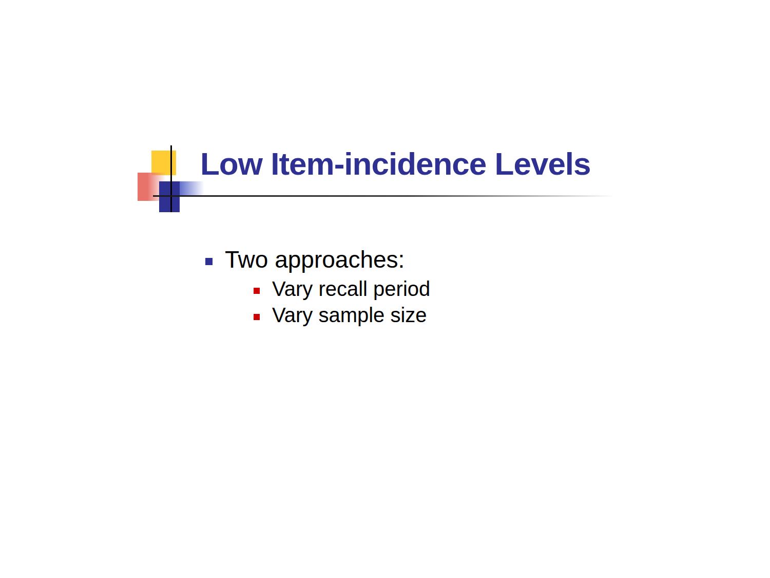Low Item-incidence Levels
Two approaches:
Vary recall period
Vary sample size